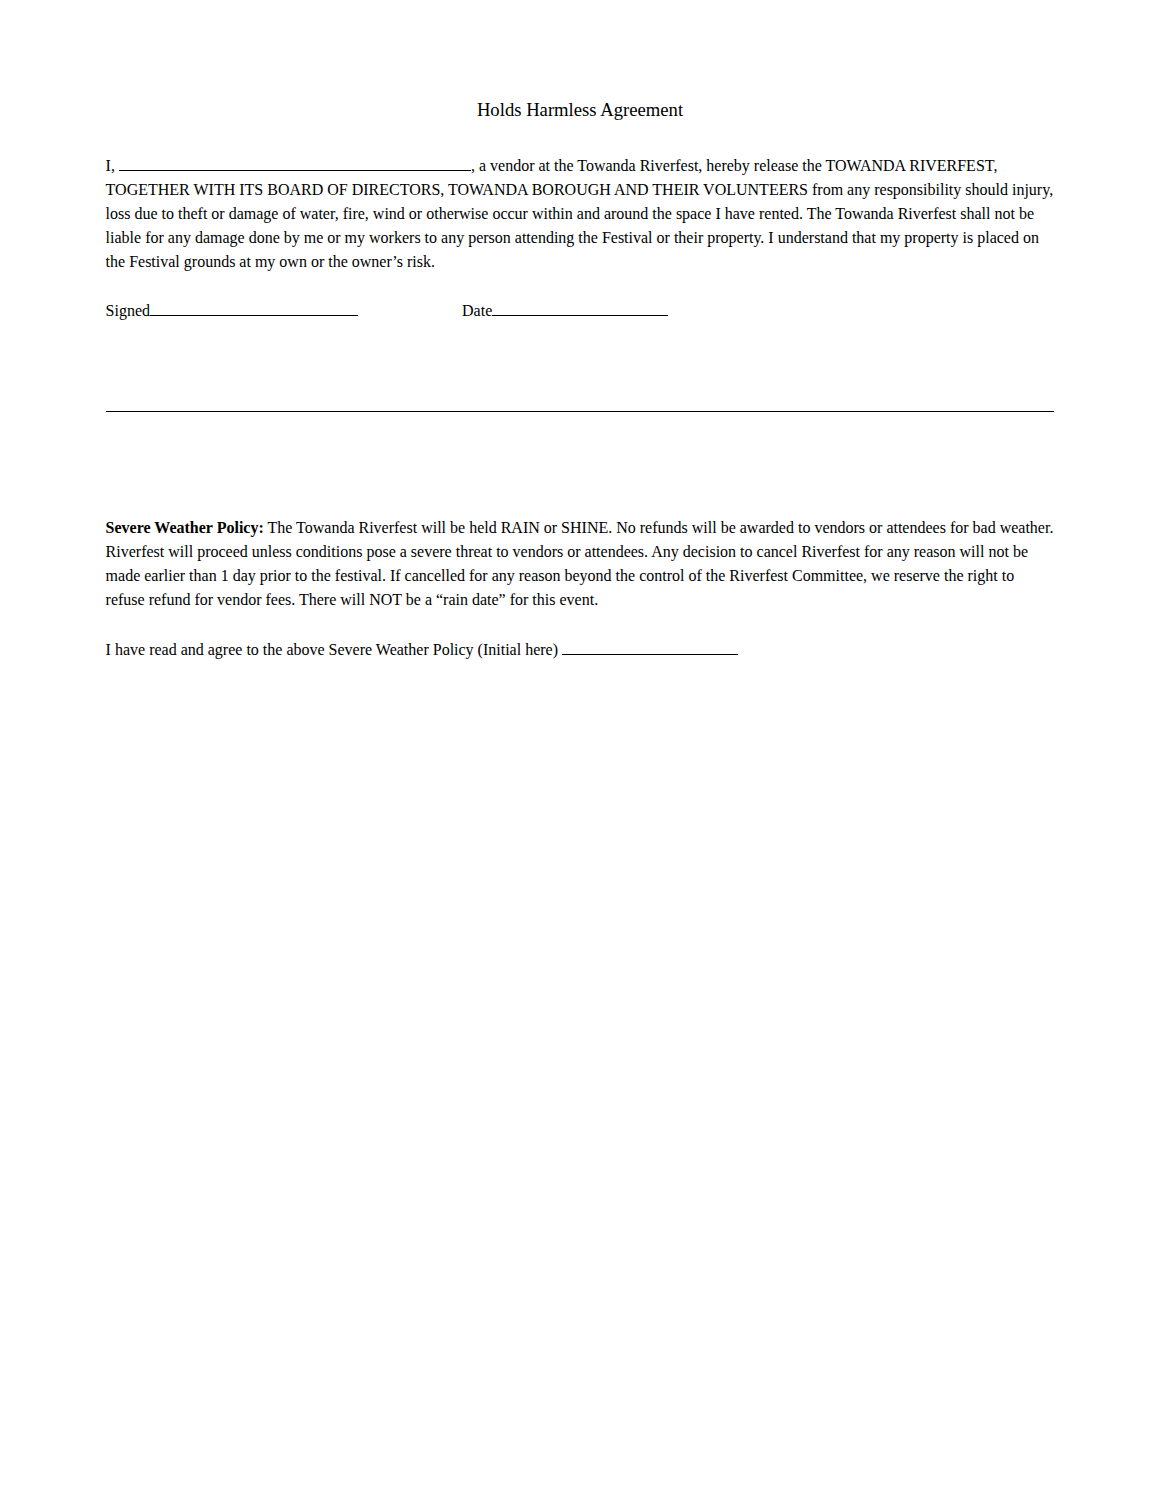Holds Harmless Agreement
I, , a vendor at the Towanda Riverfest, hereby release the TOWANDA RIVERFEST, TOGETHER WITH ITS BOARD OF DIRECTORS, TOWANDA BOROUGH AND THEIR VOLUNTEERS from any responsibility should injury, loss due to theft or damage of water, fire, wind or otherwise occur within and around the space I have rented. The Towanda Riverfest shall not be liable for any damage done by me or my workers to any person attending the Festival or their property. I understand that my property is placed on the Festival grounds at my own or the owner’s risk.
Signed Date
Severe Weather Policy: The Towanda Riverfest will be held RAIN or SHINE. No refunds will be awarded to vendors or attendees for bad weather. Riverfest will proceed unless conditions pose a severe threat to vendors or attendees. Any decision to cancel Riverfest for any reason will not be made earlier than 1 day prior to the festival. If cancelled for any reason beyond the control of the Riverfest Committee, we reserve the right to refuse refund for vendor fees. There will NOT be a “rain date” for this event.
I have read and agree to the above Severe Weather Policy (Initial here)